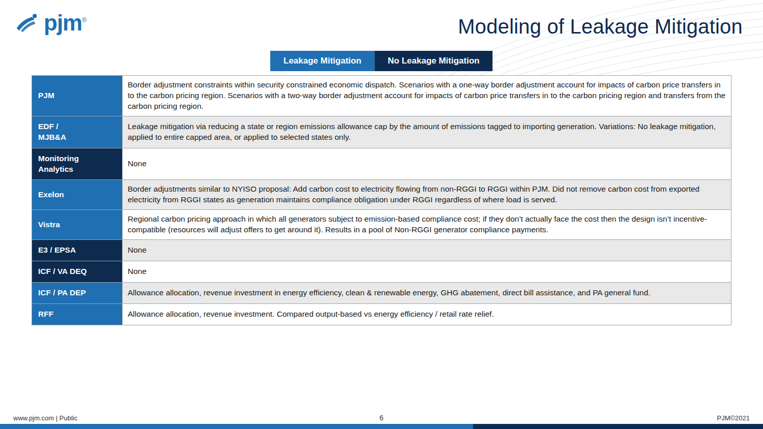pjm®
Modeling of Leakage Mitigation
Leakage Mitigation
No Leakage Mitigation
| PJM | Border adjustment constraints within security constrained economic dispatch. Scenarios with a one-way border adjustment account for impacts of carbon price transfers in to the carbon pricing region. Scenarios with a two-way border adjustment account for impacts of carbon price transfers in to the carbon pricing region and transfers from the carbon pricing region. |
| EDF / MJB&A | Leakage mitigation via reducing a state or region emissions allowance cap by the amount of emissions tagged to importing generation. Variations: No leakage mitigation, applied to entire capped area, or applied to selected states only. |
| Monitoring Analytics | None |
| Exelon | Border adjustments similar to NYISO proposal: Add carbon cost to electricity flowing from non-RGGI to RGGI within PJM. Did not remove carbon cost from exported electricity from RGGI states as generation maintains compliance obligation under RGGI regardless of where load is served. |
| Vistra | Regional carbon pricing approach in which all generators subject to emission-based compliance cost; if they don’t actually face the cost then the design isn’t incentive-compatible (resources will adjust offers to get around it). Results in a pool of Non-RGGI generator compliance payments. |
| E3 / EPSA | None |
| ICF / VA DEQ | None |
| ICF / PA DEP | Allowance allocation, revenue investment in energy efficiency, clean & renewable energy, GHG abatement, direct bill assistance, and PA general fund. |
| RFF | Allowance allocation, revenue investment. Compared output-based vs energy efficiency / retail rate relief. |
www.pjm.com | Public
6
PJM©2021